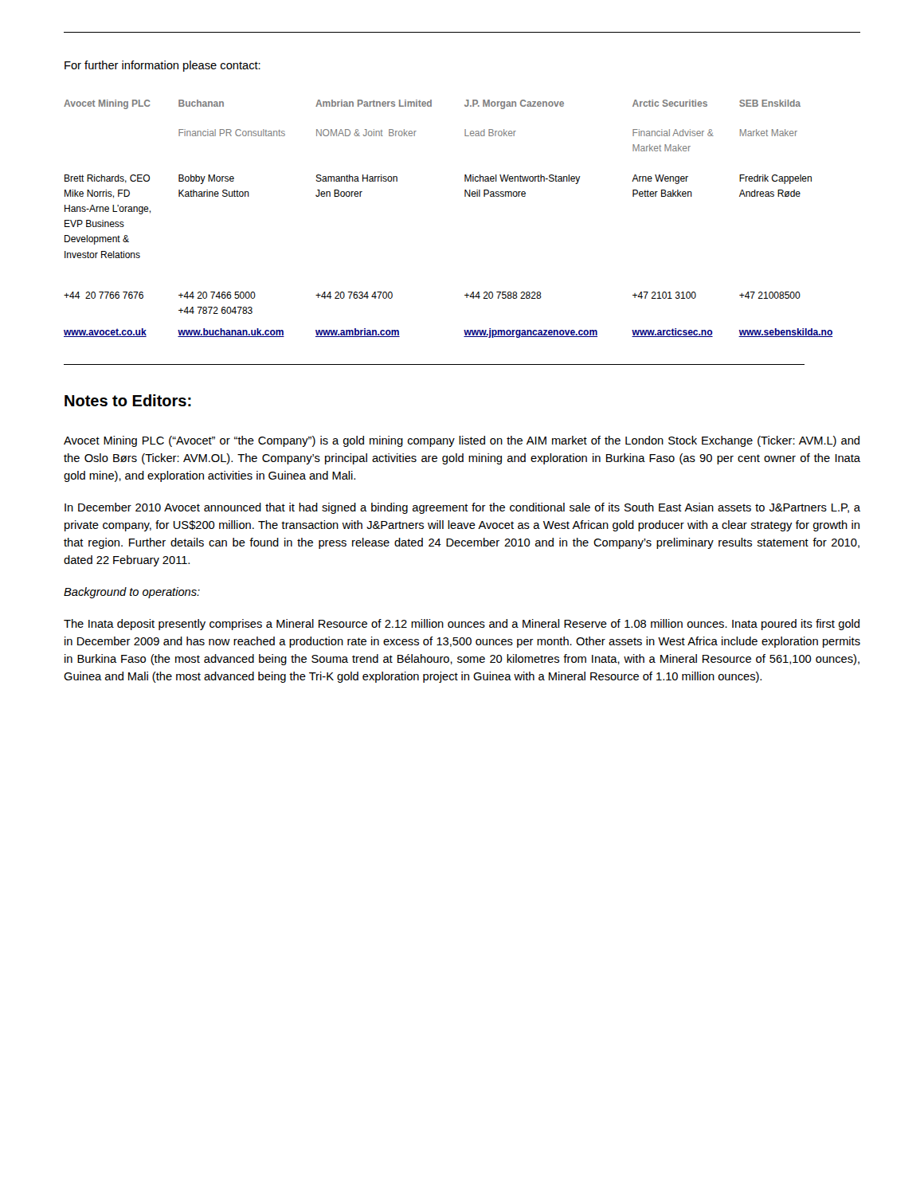For further information please contact:
| Avocet Mining PLC | Buchanan | Ambrian Partners Limited | J.P. Morgan Cazenove | Arctic Securities | SEB Enskilda |
| | Financial PR Consultants | NOMAD & Joint Broker | Lead Broker | Financial Adviser & Market Maker | Market Maker |
| Brett Richards, CEO Mike Norris, FD Hans-Arne L’orange, EVP Business Development & Investor Relations | Bobby Morse Katharine Sutton | Samantha Harrison Jen Boorer | Michael Wentworth-Stanley Neil Passmore | Arne Wenger Petter Bakken | Fredrik Cappelen Andreas Røde |
| +44 20 7766 7676 | +44 20 7466 5000 +44 7872 604783 | +44 20 7634 4700 | +44 20 7588 2828 | +47 2101 3100 | +47 21008500 |
| www.avocet.co.uk | www.buchanan.uk.com | www.ambrian.com | www.jpmorgancazenove.com | www.arcticsec.no | www.sebenskilda.no |
Notes to Editors:
Avocet Mining PLC (“Avocet” or “the Company”) is a gold mining company listed on the AIM market of the London Stock Exchange (Ticker: AVM.L) and the Oslo Børs (Ticker: AVM.OL). The Company’s principal activities are gold mining and exploration in Burkina Faso (as 90 per cent owner of the Inata gold mine), and exploration activities in Guinea and Mali.
In December 2010 Avocet announced that it had signed a binding agreement for the conditional sale of its South East Asian assets to J&Partners L.P, a private company, for US$200 million. The transaction with J&Partners will leave Avocet as a West African gold producer with a clear strategy for growth in that region. Further details can be found in the press release dated 24 December 2010 and in the Company’s preliminary results statement for 2010, dated 22 February 2011.
Background to operations:
The Inata deposit presently comprises a Mineral Resource of 2.12 million ounces and a Mineral Reserve of 1.08 million ounces. Inata poured its first gold in December 2009 and has now reached a production rate in excess of 13,500 ounces per month. Other assets in West Africa include exploration permits in Burkina Faso (the most advanced being the Souma trend at Bélahouro, some 20 kilometres from Inata, with a Mineral Resource of 561,100 ounces), Guinea and Mali (the most advanced being the Tri-K gold exploration project in Guinea with a Mineral Resource of 1.10 million ounces).